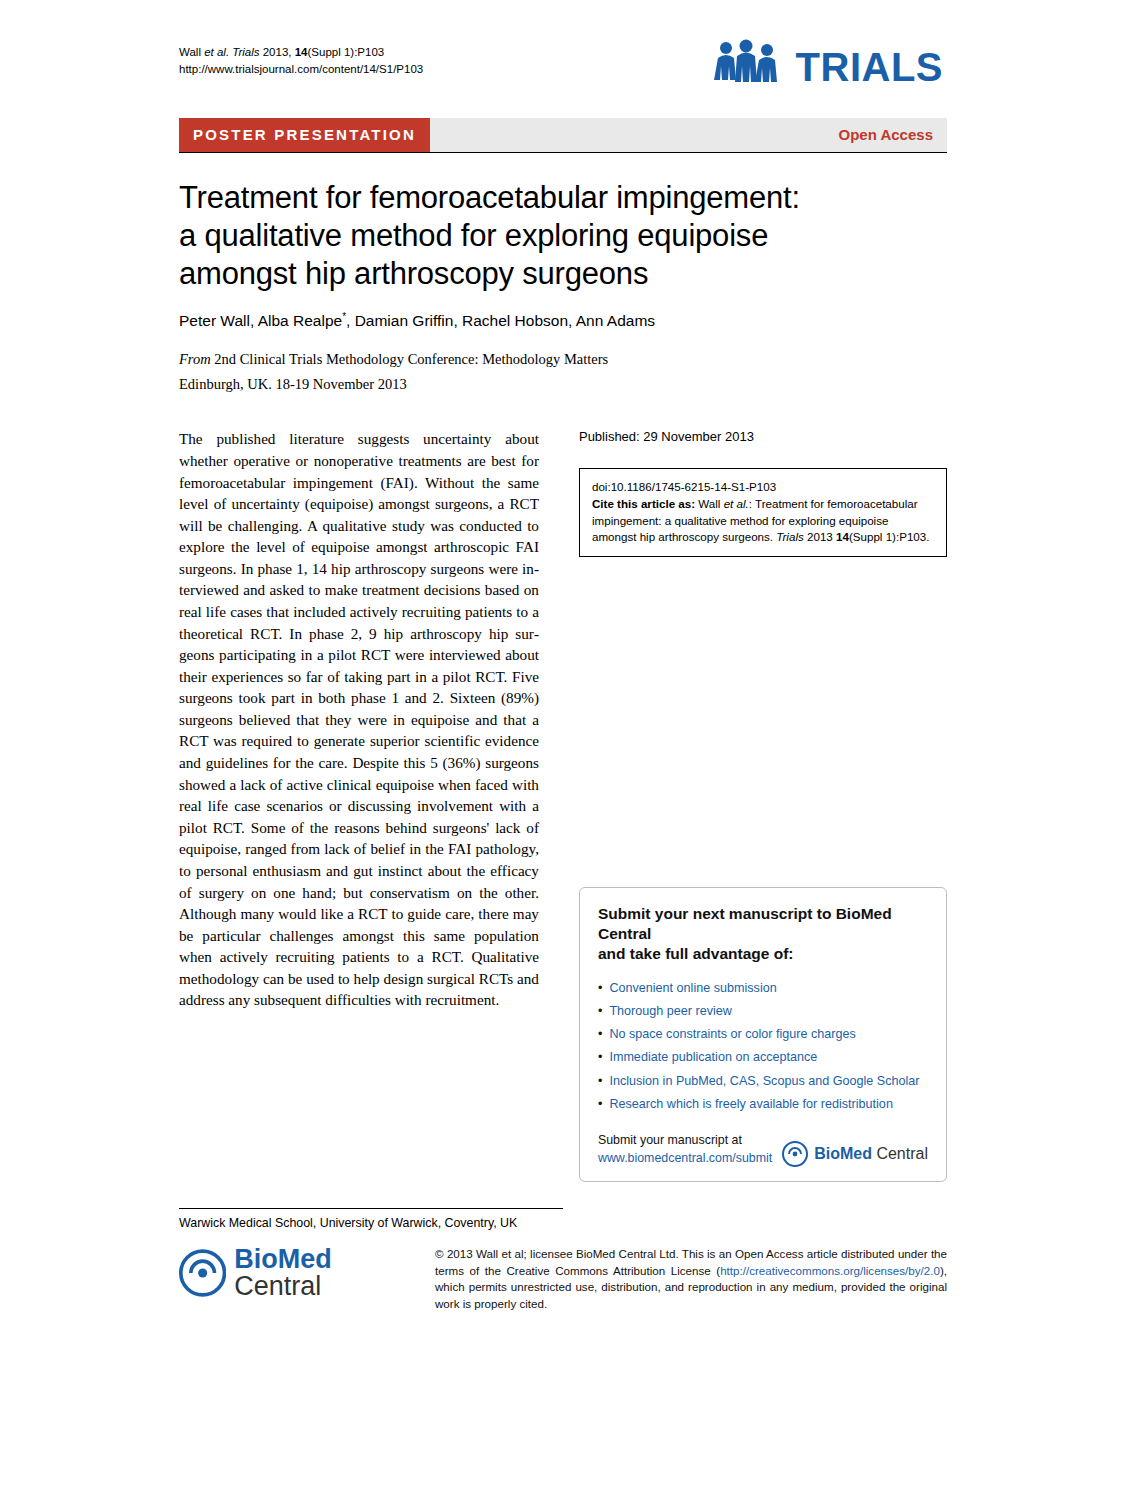Wall et al. Trials 2013, 14(Suppl 1):P103
http://www.trialsjournal.com/content/14/S1/P103
TRIALS
POSTER PRESENTATION
Open Access
Treatment for femoroacetabular impingement:
a qualitative method for exploring equipoise
amongst hip arthroscopy surgeons
Peter Wall, Alba Realpe*, Damian Griffin, Rachel Hobson, Ann Adams
From 2nd Clinical Trials Methodology Conference: Methodology Matters
Edinburgh, UK. 18-19 November 2013
The published literature suggests uncertainty about whether operative or nonoperative treatments are best for femoroacetabular impingement (FAI). Without the same level of uncertainty (equipoise) amongst surgeons, a RCT will be challenging. A qualitative study was conducted to explore the level of equipoise amongst arthroscopic FAI surgeons. In phase 1, 14 hip arthroscopy surgeons were interviewed and asked to make treatment decisions based on real life cases that included actively recruiting patients to a theoretical RCT. In phase 2, 9 hip arthroscopy hip surgeons participating in a pilot RCT were interviewed about their experiences so far of taking part in a pilot RCT. Five surgeons took part in both phase 1 and 2. Sixteen (89%) surgeons believed that they were in equipoise and that a RCT was required to generate superior scientific evidence and guidelines for the care. Despite this 5 (36%) surgeons showed a lack of active clinical equipoise when faced with real life case scenarios or discussing involvement with a pilot RCT. Some of the reasons behind surgeons' lack of equipoise, ranged from lack of belief in the FAI pathology, to personal enthusiasm and gut instinct about the efficacy of surgery on one hand; but conservatism on the other. Although many would like a RCT to guide care, there may be particular challenges amongst this same population when actively recruiting patients to a RCT. Qualitative methodology can be used to help design surgical RCTs and address any subsequent difficulties with recruitment.
Published: 29 November 2013
doi:10.1186/1745-6215-14-S1-P103
Cite this article as: Wall et al.: Treatment for femoroacetabular impingement: a qualitative method for exploring equipoise amongst hip arthroscopy surgeons. Trials 2013 14(Suppl 1):P103.
Submit your next manuscript to BioMed Central
and take full advantage of:
Convenient online submission
Thorough peer review
No space constraints or color figure charges
Immediate publication on acceptance
Inclusion in PubMed, CAS, Scopus and Google Scholar
Research which is freely available for redistribution
Submit your manuscript at
www.biomedcentral.com/submit
BioMed Central
Warwick Medical School, University of Warwick, Coventry, UK
BioMed Central
© 2013 Wall et al; licensee BioMed Central Ltd. This is an Open Access article distributed under the terms of the Creative Commons Attribution License (http://creativecommons.org/licenses/by/2.0), which permits unrestricted use, distribution, and reproduction in any medium, provided the original work is properly cited.